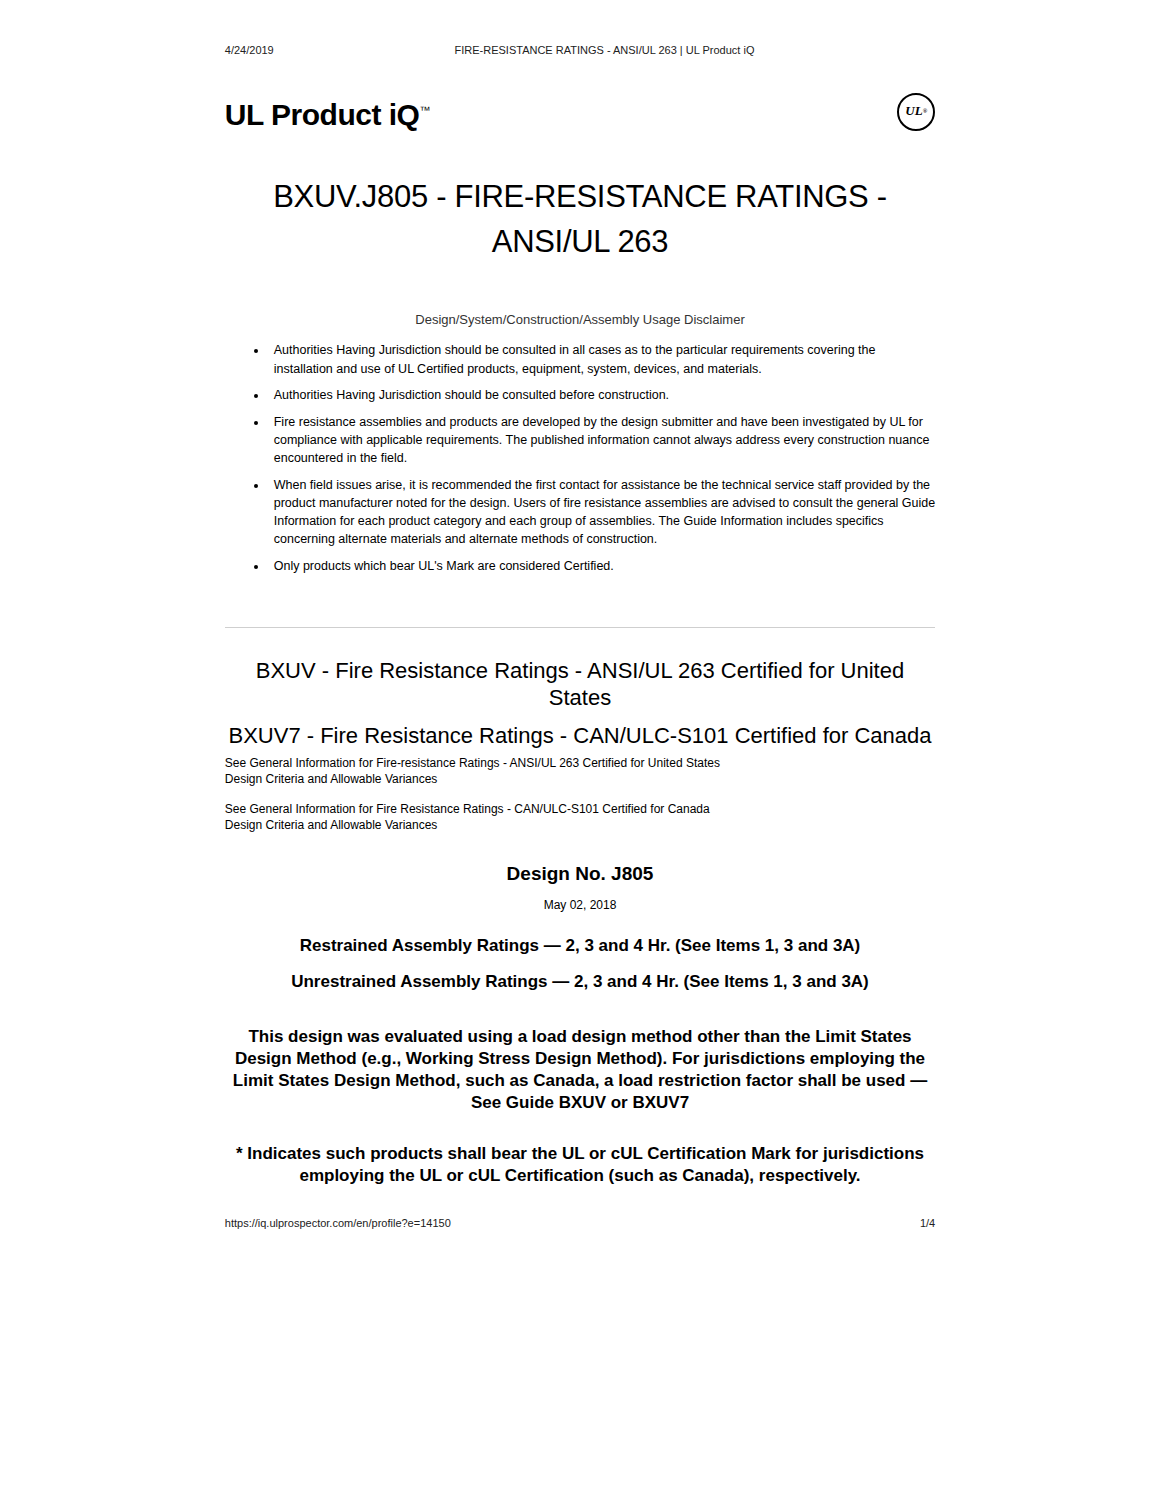4/24/2019 FIRE-RESISTANCE RATINGS - ANSI/UL 263 | UL Product iQ
UL Product iQ™
UL®
BXUV.J805 - FIRE-RESISTANCE RATINGS - ANSI/UL 263
Design/System/Construction/Assembly Usage Disclaimer
Authorities Having Jurisdiction should be consulted in all cases as to the particular requirements covering the installation and use of UL Certified products, equipment, system, devices, and materials.
Authorities Having Jurisdiction should be consulted before construction.
Fire resistance assemblies and products are developed by the design submitter and have been investigated by UL for compliance with applicable requirements. The published information cannot always address every construction nuance encountered in the field.
When field issues arise, it is recommended the first contact for assistance be the technical service staff provided by the product manufacturer noted for the design. Users of fire resistance assemblies are advised to consult the general Guide Information for each product category and each group of assemblies. The Guide Information includes specifics concerning alternate materials and alternate methods of construction.
Only products which bear UL's Mark are considered Certified.
BXUV - Fire Resistance Ratings - ANSI/UL 263 Certified for United States
BXUV7 - Fire Resistance Ratings - CAN/ULC-S101 Certified for Canada
See General Information for Fire-resistance Ratings - ANSI/UL 263 Certified for United States
Design Criteria and Allowable Variances
See General Information for Fire Resistance Ratings - CAN/ULC-S101 Certified for Canada
Design Criteria and Allowable Variances
Design No. J805
May 02, 2018
Restrained Assembly Ratings — 2, 3 and 4 Hr. (See Items 1, 3 and 3A)
Unrestrained Assembly Ratings — 2, 3 and 4 Hr. (See Items 1, 3 and 3A)
This design was evaluated using a load design method other than the Limit States Design Method (e.g., Working Stress Design Method). For jurisdictions employing the Limit States Design Method, such as Canada, a load restriction factor shall be used — See Guide BXUV or BXUV7
* Indicates such products shall bear the UL or cUL Certification Mark for jurisdictions employing the UL or cUL Certification (such as Canada), respectively.
https://iq.ulprospector.com/en/profile?e=14150 1/4